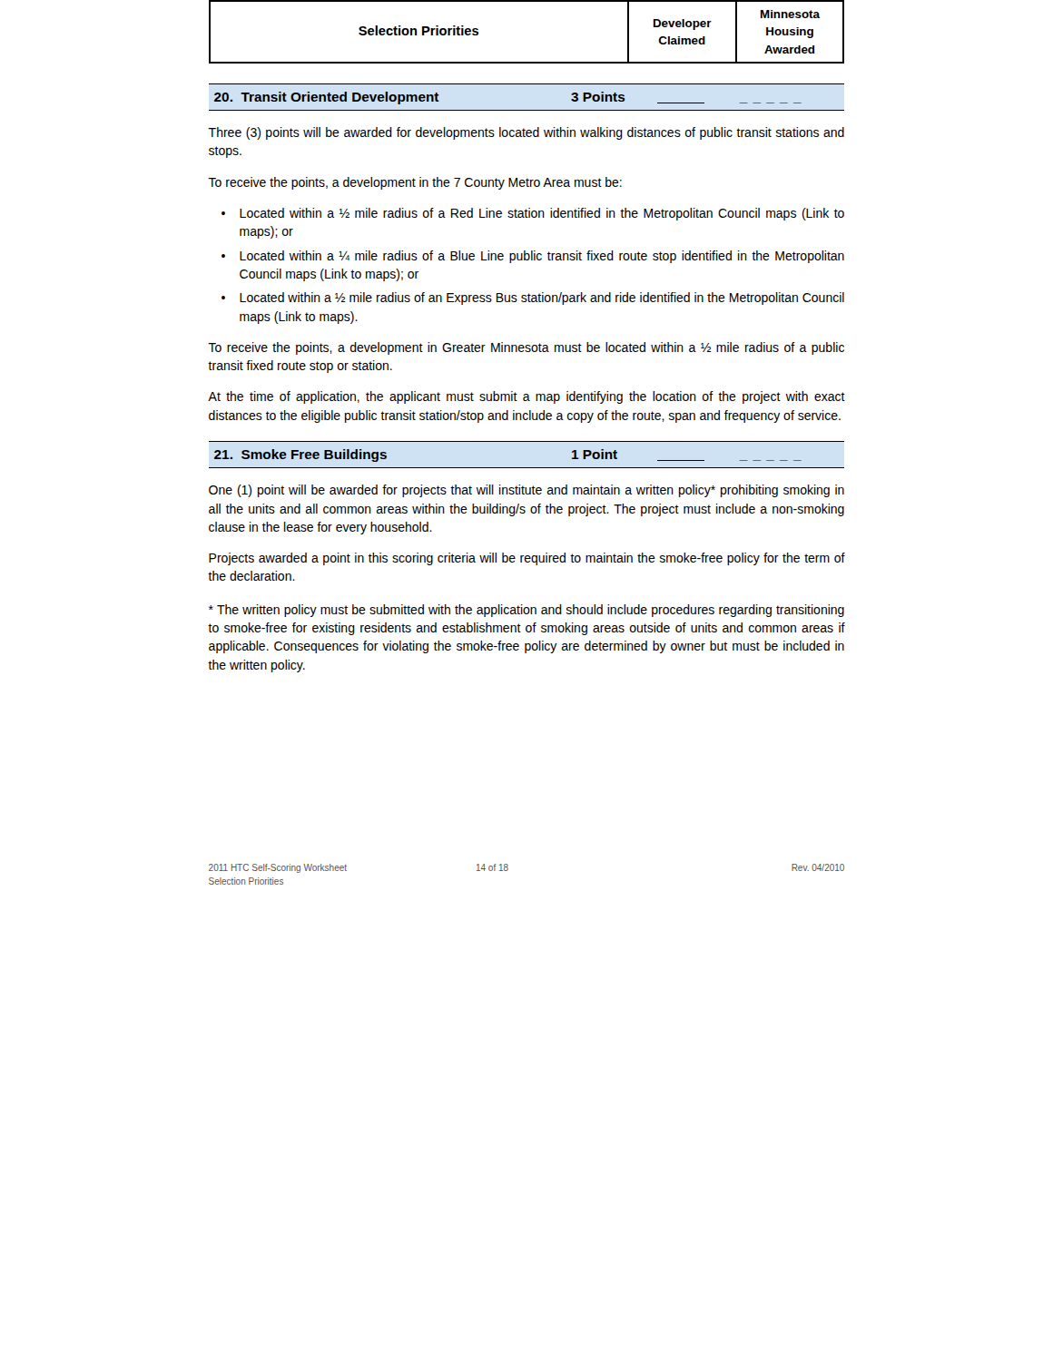| Selection Priorities | Developer Claimed | Minnesota Housing Awarded |
20. Transit Oriented Development 3 Points _ _ _ _ _
Three (3) points will be awarded for developments located within walking distances of public transit stations and stops.
To receive the points, a development in the 7 County Metro Area must be:
Located within a ½ mile radius of a Red Line station identified in the Metropolitan Council maps (Link to maps); or
Located within a ¼ mile radius of a Blue Line public transit fixed route stop identified in the Metropolitan Council maps (Link to maps); or
Located within a ½ mile radius of an Express Bus station/park and ride identified in the Metropolitan Council maps (Link to maps).
To receive the points, a development in Greater Minnesota must be located within a ½ mile radius of a public transit fixed route stop or station.
At the time of application, the applicant must submit a map identifying the location of the project with exact distances to the eligible public transit station/stop and include a copy of the route, span and frequency of service.
21. Smoke Free Buildings 1 Point _ _ _ _ _
One (1) point will be awarded for projects that will institute and maintain a written policy* prohibiting smoking in all the units and all common areas within the building/s of the project. The project must include a non-smoking clause in the lease for every household.
Projects awarded a point in this scoring criteria will be required to maintain the smoke-free policy for the term of the declaration.
* The written policy must be submitted with the application and should include procedures regarding transitioning to smoke-free for existing residents and establishment of smoking areas outside of units and common areas if applicable. Consequences for violating the smoke-free policy are determined by owner but must be included in the written policy.
2011 HTC Self-Scoring Worksheet
Selection Priorities 14 of 18 Rev. 04/2010